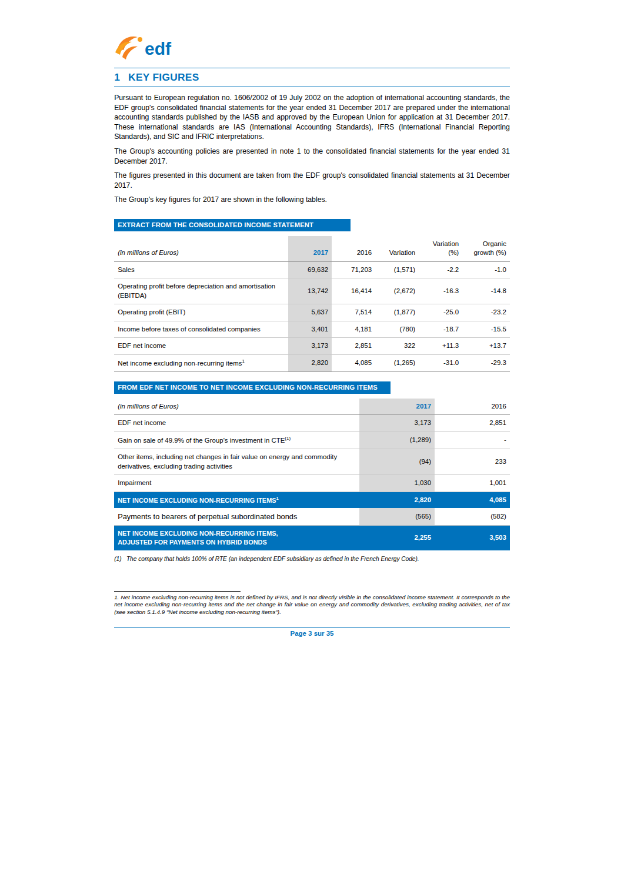edf
1 KEY FIGURES
Pursuant to European regulation no. 1606/2002 of 19 July 2002 on the adoption of international accounting standards, the EDF group's consolidated financial statements for the year ended 31 December 2017 are prepared under the international accounting standards published by the IASB and approved by the European Union for application at 31 December 2017. These international standards are IAS (International Accounting Standards), IFRS (International Financial Reporting Standards), and SIC and IFRIC interpretations.
The Group's accounting policies are presented in note 1 to the consolidated financial statements for the year ended 31 December 2017.
The figures presented in this document are taken from the EDF group's consolidated financial statements at 31 December 2017.
The Group's key figures for 2017 are shown in the following tables.
EXTRACT FROM THE CONSOLIDATED INCOME STATEMENT
| (in millions of Euros) | 2017 | 2016 | Variation | Variation (%) | Organic growth (%) |
| --- | --- | --- | --- | --- | --- |
| Sales | 69,632 | 71,203 | (1,571) | -2.2 | -1.0 |
| Operating profit before depreciation and amortisation (EBITDA) | 13,742 | 16,414 | (2,672) | -16.3 | -14.8 |
| Operating profit (EBIT) | 5,637 | 7,514 | (1,877) | -25.0 | -23.2 |
| Income before taxes of consolidated companies | 3,401 | 4,181 | (780) | -18.7 | -15.5 |
| EDF net income | 3,173 | 2,851 | 322 | +11.3 | +13.7 |
| Net income excluding non-recurring items 1 | 2,820 | 4,085 | (1,265) | -31.0 | -29.3 |
FROM EDF NET INCOME TO NET INCOME EXCLUDING NON-RECURRING ITEMS
| (in millions of Euros) | 2017 | 2016 |
| --- | --- | --- |
| EDF net income | 3,173 | 2,851 |
| Gain on sale of 49.9% of the Group's investment in CTE (1) | (1,289) | - |
| Other items, including net changes in fair value on energy and commodity derivatives, excluding trading activities | (94) | 233 |
| Impairment | 1,030 | 1,001 |
| NET INCOME EXCLUDING NON-RECURRING ITEMS 1 | 2,820 | 4,085 |
| Payments to bearers of perpetual subordinated bonds | (565) | (582) |
| NET INCOME EXCLUDING NON-RECURRING ITEMS, ADJUSTED FOR PAYMENTS ON HYBRID BONDS | 2,255 | 3,503 |
(1) The company that holds 100% of RTE (an independent EDF subsidiary as defined in the French Energy Code).
1. Net income excluding non-recurring items is not defined by IFRS, and is not directly visible in the consolidated income statement. It corresponds to the net income excluding non-recurring items and the net change in fair value on energy and commodity derivatives, excluding trading activities, net of tax (see section 5.1.4.9 "Net income excluding non-recurring items").
Page 3 sur 35